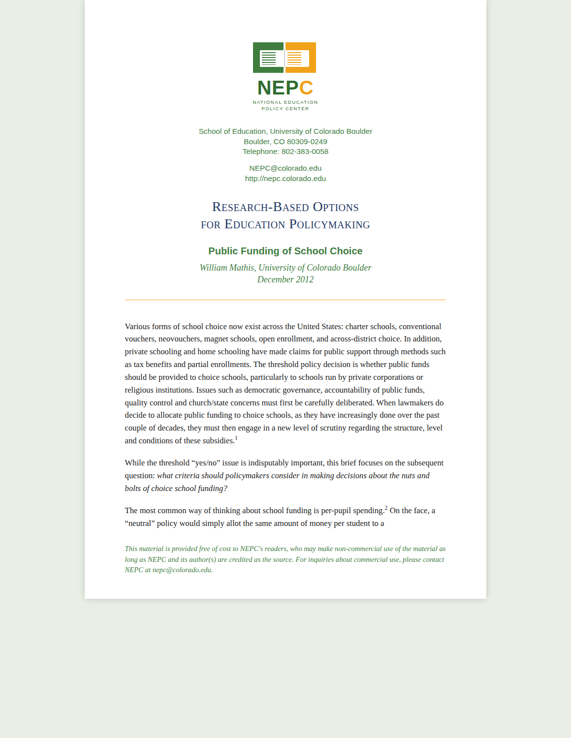NEPC
NATIONAL EDUCATION
POLICY CENTER
School of Education, University of Colorado Boulder
Boulder, CO 80309-0249
Telephone: 802-383-0058 NEPC@colorado.edu
http://nepc.colorado.edu
Research-Based Options
for Education Policymaking
Public Funding of School Choice
William Mathis, University of Colorado Boulder
December 2012
Various forms of school choice now exist across the United States: charter schools, conventional vouchers, neovouchers, magnet schools, open enrollment, and across-district choice. In addition, private schooling and home schooling have made claims for public support through methods such as tax benefits and partial enrollments. The threshold policy decision is whether public funds should be provided to choice schools, particularly to schools run by private corporations or religious institutions. Issues such as democratic governance, accountability of public funds, quality control and church/state concerns must first be carefully deliberated. When lawmakers do decide to allocate public funding to choice schools, as they have increasingly done over the past couple of decades, they must then engage in a new level of scrutiny regarding the structure, level and conditions of these subsidies.1
While the threshold “yes/no” issue is indisputably important, this brief focuses on the subsequent question: what criteria should policymakers consider in making decisions about the nuts and bolts of choice school funding?
The most common way of thinking about school funding is per-pupil spending.2 On the face, a “neutral” policy would simply allot the same amount of money per student to a
This material is provided free of cost to NEPC's readers, who may make non-commercial use of the material as long as NEPC and its author(s) are credited as the source. For inquiries about commercial use, please contact NEPC at nepc@colorado.edu.